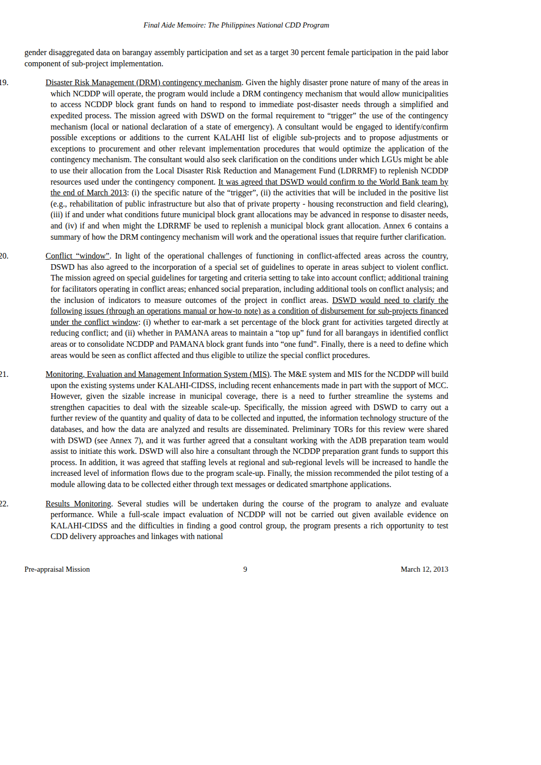Final Aide Memoire: The Philippines National CDD Program
gender disaggregated data on barangay assembly participation and set as a target 30 percent female participation in the paid labor component of sub-project implementation.
19. Disaster Risk Management (DRM) contingency mechanism. Given the highly disaster prone nature of many of the areas in which NCDDP will operate, the program would include a DRM contingency mechanism that would allow municipalities to access NCDDP block grant funds on hand to respond to immediate post-disaster needs through a simplified and expedited process. The mission agreed with DSWD on the formal requirement to “trigger” the use of the contingency mechanism (local or national declaration of a state of emergency). A consultant would be engaged to identify/confirm possible exceptions or additions to the current KALAHI list of eligible sub-projects and to propose adjustments or exceptions to procurement and other relevant implementation procedures that would optimize the application of the contingency mechanism. The consultant would also seek clarification on the conditions under which LGUs might be able to use their allocation from the Local Disaster Risk Reduction and Management Fund (LDRRMF) to replenish NCDDP resources used under the contingency component. It was agreed that DSWD would confirm to the World Bank team by the end of March 2013: (i) the specific nature of the “trigger”, (ii) the activities that will be included in the positive list (e.g., rehabilitation of public infrastructure but also that of private property - housing reconstruction and field clearing), (iii) if and under what conditions future municipal block grant allocations may be advanced in response to disaster needs, and (iv) if and when might the LDRRMF be used to replenish a municipal block grant allocation. Annex 6 contains a summary of how the DRM contingency mechanism will work and the operational issues that require further clarification.
20. Conflict “window”. In light of the operational challenges of functioning in conflict-affected areas across the country, DSWD has also agreed to the incorporation of a special set of guidelines to operate in areas subject to violent conflict. The mission agreed on special guidelines for targeting and criteria setting to take into account conflict; additional training for facilitators operating in conflict areas; enhanced social preparation, including additional tools on conflict analysis; and the inclusion of indicators to measure outcomes of the project in conflict areas. DSWD would need to clarify the following issues (through an operations manual or how-to note) as a condition of disbursement for sub-projects financed under the conflict window: (i) whether to ear-mark a set percentage of the block grant for activities targeted directly at reducing conflict; and (ii) whether in PAMANA areas to maintain a “top up” fund for all barangays in identified conflict areas or to consolidate NCDDP and PAMANA block grant funds into “one fund”. Finally, there is a need to define which areas would be seen as conflict affected and thus eligible to utilize the special conflict procedures.
21. Monitoring, Evaluation and Management Information System (MIS). The M&E system and MIS for the NCDDP will build upon the existing systems under KALAHI-CIDSS, including recent enhancements made in part with the support of MCC. However, given the sizable increase in municipal coverage, there is a need to further streamline the systems and strengthen capacities to deal with the sizeable scale-up. Specifically, the mission agreed with DSWD to carry out a further review of the quantity and quality of data to be collected and inputted, the information technology structure of the databases, and how the data are analyzed and results are disseminated. Preliminary TORs for this review were shared with DSWD (see Annex 7), and it was further agreed that a consultant working with the ADB preparation team would assist to initiate this work. DSWD will also hire a consultant through the NCDDP preparation grant funds to support this process. In addition, it was agreed that staffing levels at regional and sub-regional levels will be increased to handle the increased level of information flows due to the program scale-up. Finally, the mission recommended the pilot testing of a module allowing data to be collected either through text messages or dedicated smartphone applications.
22. Results Monitoring. Several studies will be undertaken during the course of the program to analyze and evaluate performance. While a full-scale impact evaluation of NCDDP will not be carried out given available evidence on KALAHI-CIDSS and the difficulties in finding a good control group, the program presents a rich opportunity to test CDD delivery approaches and linkages with national
Pre-appraisal Mission 9 March 12, 2013